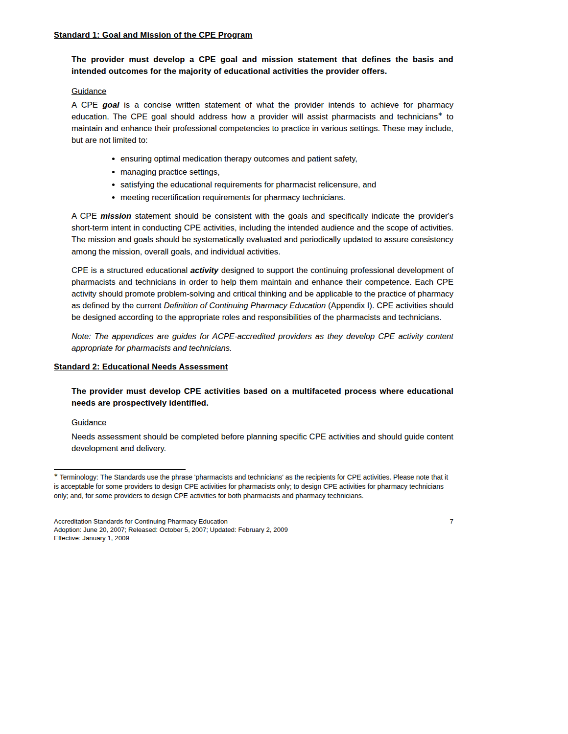Standard 1: Goal and Mission of the CPE Program
The provider must develop a CPE goal and mission statement that defines the basis and intended outcomes for the majority of educational activities the provider offers.
Guidance
A CPE goal is a concise written statement of what the provider intends to achieve for pharmacy education. The CPE goal should address how a provider will assist pharmacists and technicians∗ to maintain and enhance their professional competencies to practice in various settings. These may include, but are not limited to:
ensuring optimal medication therapy outcomes and patient safety,
managing practice settings,
satisfying the educational requirements for pharmacist relicensure, and
meeting recertification requirements for pharmacy technicians.
A CPE mission statement should be consistent with the goals and specifically indicate the provider's short-term intent in conducting CPE activities, including the intended audience and the scope of activities. The mission and goals should be systematically evaluated and periodically updated to assure consistency among the mission, overall goals, and individual activities.
CPE is a structured educational activity designed to support the continuing professional development of pharmacists and technicians in order to help them maintain and enhance their competence. Each CPE activity should promote problem-solving and critical thinking and be applicable to the practice of pharmacy as defined by the current Definition of Continuing Pharmacy Education (Appendix I). CPE activities should be designed according to the appropriate roles and responsibilities of the pharmacists and technicians.
Note: The appendices are guides for ACPE-accredited providers as they develop CPE activity content appropriate for pharmacists and technicians.
Standard 2: Educational Needs Assessment
The provider must develop CPE activities based on a multifaceted process where educational needs are prospectively identified.
Guidance
Needs assessment should be completed before planning specific CPE activities and should guide content development and delivery.
∗ Terminology: The Standards use the phrase 'pharmacists and technicians' as the recipients for CPE activities. Please note that it is acceptable for some providers to design CPE activities for pharmacists only; to design CPE activities for pharmacy technicians only; and, for some providers to design CPE activities for both pharmacists and pharmacy technicians.
7 Accreditation Standards for Continuing Pharmacy Education
Adoption: June 20, 2007; Released: October 5, 2007; Updated: February 2, 2009
Effective: January 1, 2009